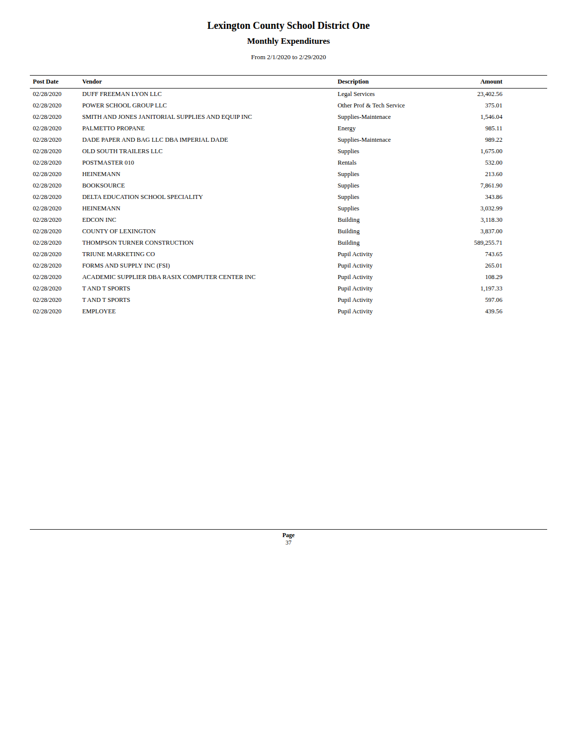Lexington County School District One
Monthly Expenditures
From 2/1/2020 to 2/29/2020
| Post Date | Vendor | Description | Amount |
| --- | --- | --- | --- |
| 02/28/2020 | DUFF FREEMAN LYON LLC | Legal Services | 23,402.56 |
| 02/28/2020 | POWER SCHOOL GROUP LLC | Other Prof & Tech Service | 375.01 |
| 02/28/2020 | SMITH AND JONES JANITORIAL SUPPLIES AND EQUIP INC | Supplies-Maintenace | 1,546.04 |
| 02/28/2020 | PALMETTO PROPANE | Energy | 985.11 |
| 02/28/2020 | DADE PAPER AND BAG LLC DBA IMPERIAL DADE | Supplies-Maintenace | 989.22 |
| 02/28/2020 | OLD SOUTH TRAILERS LLC | Supplies | 1,675.00 |
| 02/28/2020 | POSTMASTER 010 | Rentals | 532.00 |
| 02/28/2020 | HEINEMANN | Supplies | 213.60 |
| 02/28/2020 | BOOKSOURCE | Supplies | 7,861.90 |
| 02/28/2020 | DELTA EDUCATION SCHOOL SPECIALITY | Supplies | 343.86 |
| 02/28/2020 | HEINEMANN | Supplies | 3,032.99 |
| 02/28/2020 | EDCON INC | Building | 3,118.30 |
| 02/28/2020 | COUNTY OF LEXINGTON | Building | 3,837.00 |
| 02/28/2020 | THOMPSON TURNER CONSTRUCTION | Building | 589,255.71 |
| 02/28/2020 | TRIUNE MARKETING CO | Pupil Activity | 743.65 |
| 02/28/2020 | FORMS AND SUPPLY INC (FSI) | Pupil Activity | 265.01 |
| 02/28/2020 | ACADEMIC SUPPLIER DBA RASIX COMPUTER CENTER INC | Pupil Activity | 108.29 |
| 02/28/2020 | T AND T SPORTS | Pupil Activity | 1,197.33 |
| 02/28/2020 | T AND T SPORTS | Pupil Activity | 597.06 |
| 02/28/2020 | EMPLOYEE | Pupil Activity | 439.56 |
Page
37